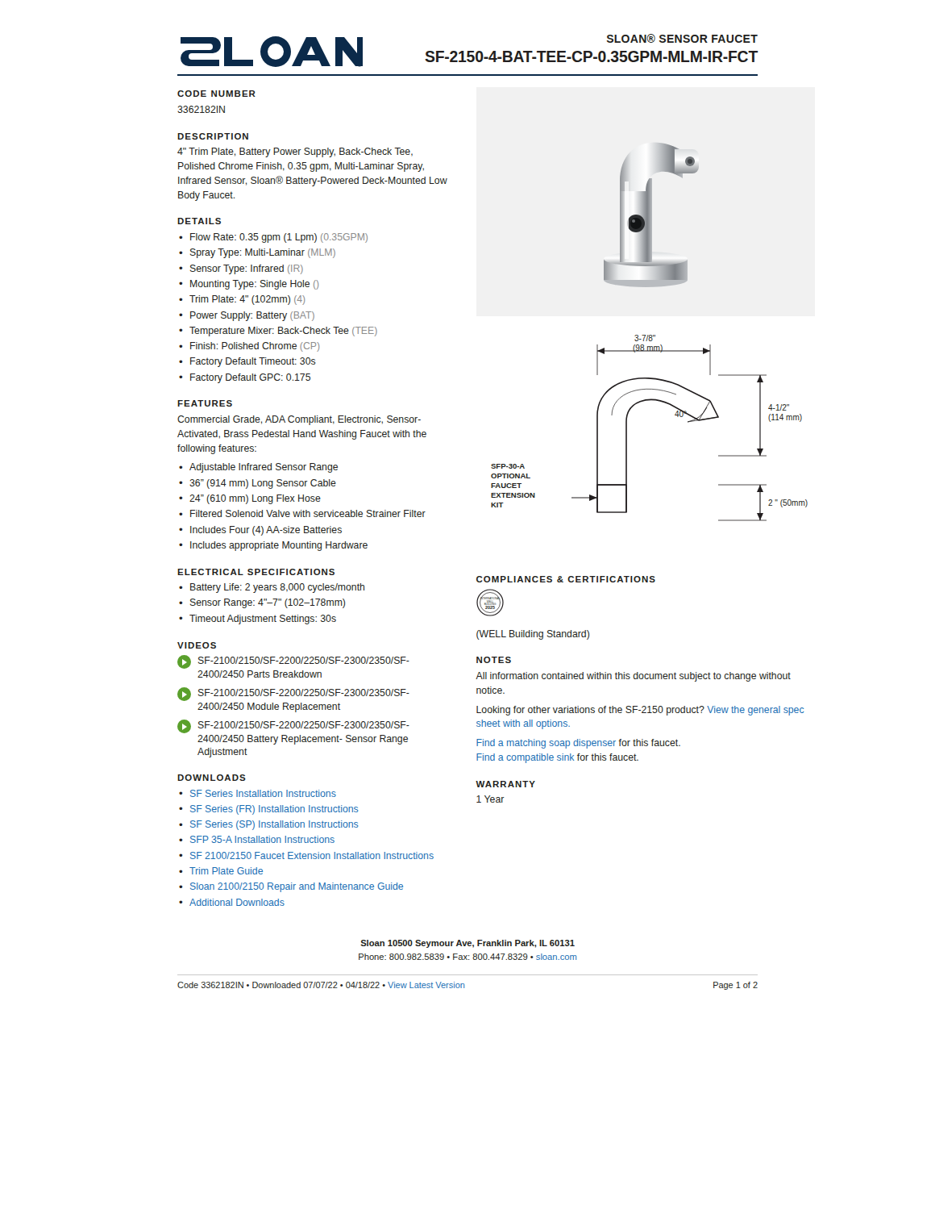SLOAN® SENSOR FAUCET
SF-2150-4-BAT-TEE-CP-0.35GPM-MLM-IR-FCT
Code Number
3362182IN
Description
4" Trim Plate, Battery Power Supply, Back-Check Tee, Polished Chrome Finish, 0.35 gpm, Multi-Laminar Spray, Infrared Sensor, Sloan® Battery-Powered Deck-Mounted Low Body Faucet.
Details
Flow Rate: 0.35 gpm (1 Lpm) (0.35GPM)
Spray Type: Multi-Laminar (MLM)
Sensor Type: Infrared (IR)
Mounting Type: Single Hole ()
Trim Plate: 4" (102mm) (4)
Power Supply: Battery (BAT)
Temperature Mixer: Back-Check Tee (TEE)
Finish: Polished Chrome (CP)
Factory Default Timeout: 30s
Factory Default GPC: 0.175
Features
Commercial Grade, ADA Compliant, Electronic, Sensor-Activated, Brass Pedestal Hand Washing Faucet with the following features:
Adjustable Infrared Sensor Range
36” (914 mm) Long Sensor Cable
24” (610 mm) Long Flex Hose
Filtered Solenoid Valve with serviceable Strainer Filter
Includes Four (4) AA-size Batteries
Includes appropriate Mounting Hardware
Electrical Specifications
Battery Life: 2 years 8,000 cycles/month
Sensor Range: 4"–7" (102–178mm)
Timeout Adjustment Settings: 30s
Videos
SF-2100/2150/SF-2200/2250/SF-2300/2350/SF-2400/2450 Parts Breakdown
SF-2100/2150/SF-2200/2250/SF-2300/2350/SF-2400/2450 Module Replacement
SF-2100/2150/SF-2200/2250/SF-2300/2350/SF-2400/2450 Battery Replacement- Sensor Range Adjustment
Downloads
SF Series Installation Instructions
SF Series (FR) Installation Instructions
SF Series (SP) Installation Instructions
SFP 35-A Installation Instructions
SF 2100/2150 Faucet Extension Installation Instructions
Trim Plate Guide
Sloan 2100/2150 Repair and Maintenance Guide
Additional Downloads
3-7/8" (98 mm) 4-1/2" (114 mm) 2 " (50mm) 40° SFP-30-A OPTIONAL FAUCET EXTENSION KIT
Compliances & Certifications
INTERNATIONAL WELL BUILDING 2025
(WELL Building Standard)
Notes
All information contained within this document subject to change without notice.
Looking for other variations of the SF-2150 product? View the general spec sheet with all options.
Find a matching soap dispenser for this faucet.
Find a compatible sink for this faucet.
Warranty
1 Year
Sloan 10500 Seymour Ave, Franklin Park, IL 60131
Phone: 800.982.5839 • Fax: 800.447.8329 • sloan.com
Code 3362182IN • Downloaded 07/07/22 • 04/18/22 • View Latest Version
Page 1 of 2